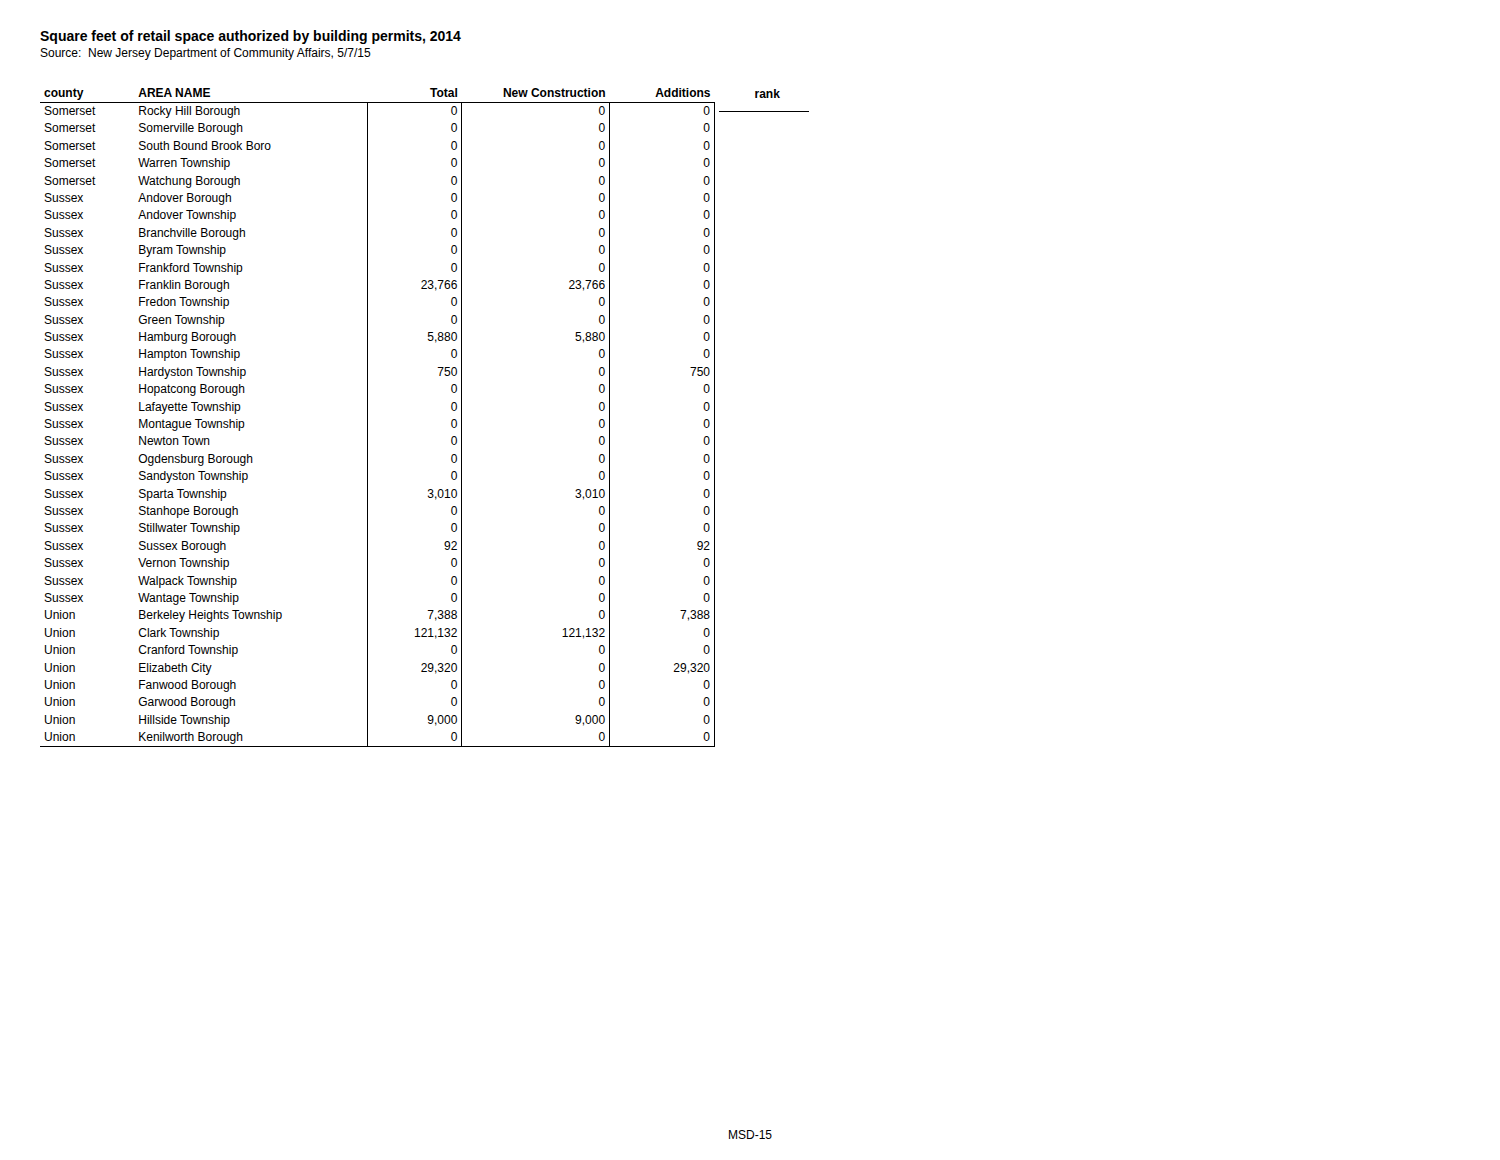Square feet of retail space authorized by building permits, 2014
Source: New Jersey Department of Community Affairs, 5/7/15
| county | AREA NAME | Total | New Construction | Additions | rank |
| --- | --- | --- | --- | --- | --- |
| Somerset | Rocky Hill Borough | 0 | 0 | 0 | |
| Somerset | Somerville Borough | 0 | 0 | 0 | |
| Somerset | South Bound Brook Boro | 0 | 0 | 0 | |
| Somerset | Warren Township | 0 | 0 | 0 | |
| Somerset | Watchung Borough | 0 | 0 | 0 | |
| Sussex | Andover Borough | 0 | 0 | 0 | |
| Sussex | Andover Township | 0 | 0 | 0 | |
| Sussex | Branchville Borough | 0 | 0 | 0 | |
| Sussex | Byram Township | 0 | 0 | 0 | |
| Sussex | Frankford Township | 0 | 0 | 0 | |
| Sussex | Franklin Borough | 23,766 | 23,766 | 0 | |
| Sussex | Fredon Township | 0 | 0 | 0 | |
| Sussex | Green Township | 0 | 0 | 0 | |
| Sussex | Hamburg Borough | 5,880 | 5,880 | 0 | |
| Sussex | Hampton Township | 0 | 0 | 0 | |
| Sussex | Hardyston Township | 750 | 0 | 750 | |
| Sussex | Hopatcong Borough | 0 | 0 | 0 | |
| Sussex | Lafayette Township | 0 | 0 | 0 | |
| Sussex | Montague Township | 0 | 0 | 0 | |
| Sussex | Newton Town | 0 | 0 | 0 | |
| Sussex | Ogdensburg Borough | 0 | 0 | 0 | |
| Sussex | Sandyston Township | 0 | 0 | 0 | |
| Sussex | Sparta Township | 3,010 | 3,010 | 0 | |
| Sussex | Stanhope Borough | 0 | 0 | 0 | |
| Sussex | Stillwater Township | 0 | 0 | 0 | |
| Sussex | Sussex Borough | 92 | 0 | 92 | |
| Sussex | Vernon Township | 0 | 0 | 0 | |
| Sussex | Walpack Township | 0 | 0 | 0 | |
| Sussex | Wantage Township | 0 | 0 | 0 | |
| Union | Berkeley Heights Township | 7,388 | 0 | 7,388 | |
| Union | Clark Township | 121,132 | 121,132 | 0 | |
| Union | Cranford Township | 0 | 0 | 0 | |
| Union | Elizabeth City | 29,320 | 0 | 29,320 | |
| Union | Fanwood Borough | 0 | 0 | 0 | |
| Union | Garwood Borough | 0 | 0 | 0 | |
| Union | Hillside Township | 9,000 | 9,000 | 0 | |
| Union | Kenilworth Borough | 0 | 0 | 0 | |
MSD-15